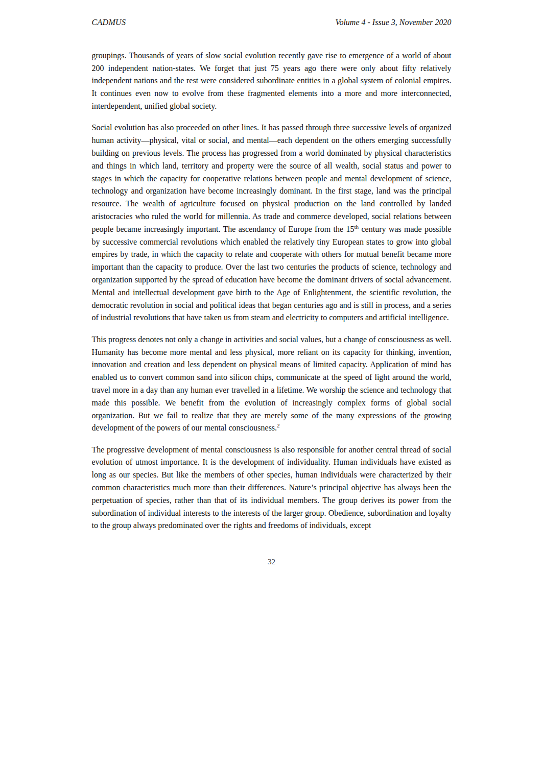CADMUS Volume 4 - Issue 3, November 2020
groupings. Thousands of years of slow social evolution recently gave rise to emergence of a world of about 200 independent nation-states. We forget that just 75 years ago there were only about fifty relatively independent nations and the rest were considered subordinate entities in a global system of colonial empires. It continues even now to evolve from these fragmented elements into a more and more interconnected, interdependent, unified global society.
Social evolution has also proceeded on other lines. It has passed through three successive levels of organized human activity—physical, vital or social, and mental—each dependent on the others emerging successfully building on previous levels. The process has progressed from a world dominated by physical characteristics and things in which land, territory and property were the source of all wealth, social status and power to stages in which the capacity for cooperative relations between people and mental development of science, technology and organization have become increasingly dominant. In the first stage, land was the principal resource. The wealth of agriculture focused on physical production on the land controlled by landed aristocracies who ruled the world for millennia. As trade and commerce developed, social relations between people became increasingly important. The ascendancy of Europe from the 15th century was made possible by successive commercial revolutions which enabled the relatively tiny European states to grow into global empires by trade, in which the capacity to relate and cooperate with others for mutual benefit became more important than the capacity to produce. Over the last two centuries the products of science, technology and organization supported by the spread of education have become the dominant drivers of social advancement. Mental and intellectual development gave birth to the Age of Enlightenment, the scientific revolution, the democratic revolution in social and political ideas that began centuries ago and is still in process, and a series of industrial revolutions that have taken us from steam and electricity to computers and artificial intelligence.
This progress denotes not only a change in activities and social values, but a change of consciousness as well. Humanity has become more mental and less physical, more reliant on its capacity for thinking, invention, innovation and creation and less dependent on physical means of limited capacity. Application of mind has enabled us to convert common sand into silicon chips, communicate at the speed of light around the world, travel more in a day than any human ever travelled in a lifetime. We worship the science and technology that made this possible. We benefit from the evolution of increasingly complex forms of global social organization. But we fail to realize that they are merely some of the many expressions of the growing development of the powers of our mental consciousness.2
The progressive development of mental consciousness is also responsible for another central thread of social evolution of utmost importance. It is the development of individuality. Human individuals have existed as long as our species. But like the members of other species, human individuals were characterized by their common characteristics much more than their differences. Nature’s principal objective has always been the perpetuation of species, rather than that of its individual members. The group derives its power from the subordination of individual interests to the interests of the larger group. Obedience, subordination and loyalty to the group always predominated over the rights and freedoms of individuals, except
32